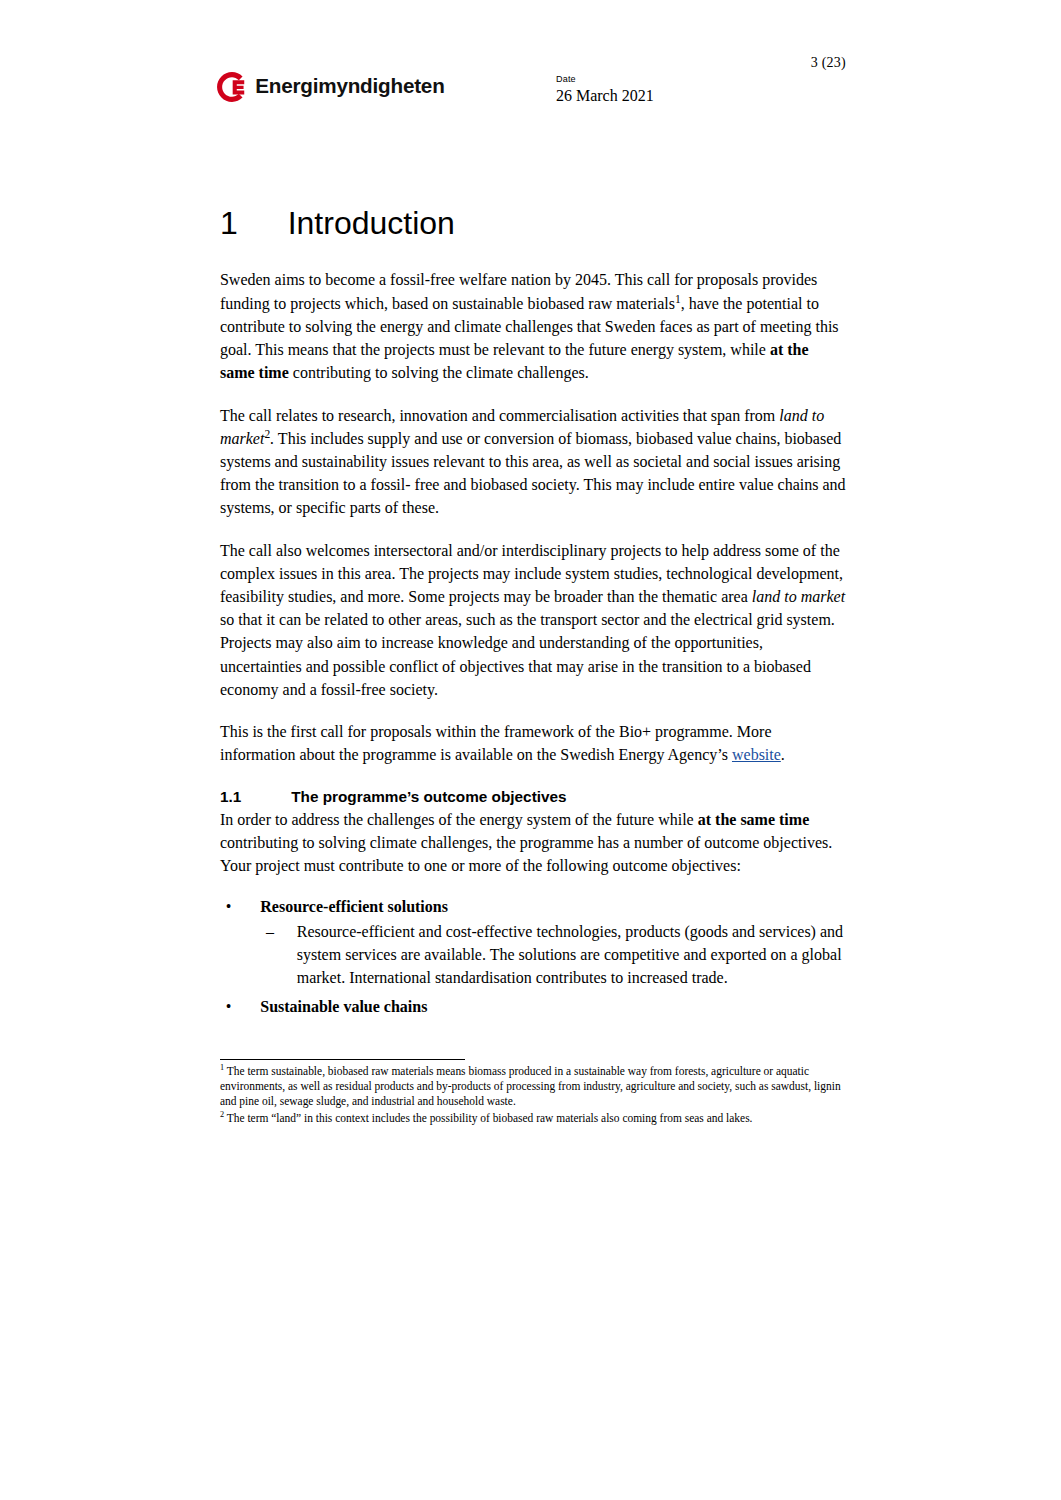3 (23)
Energimyndigheten
Date
26 March 2021
1 Introduction
Sweden aims to become a fossil-free welfare nation by 2045. This call for proposals provides funding to projects which, based on sustainable biobased raw materials1, have the potential to contribute to solving the energy and climate challenges that Sweden faces as part of meeting this goal. This means that the projects must be relevant to the future energy system, while at the same time contributing to solving the climate challenges.
The call relates to research, innovation and commercialisation activities that span from land to market2. This includes supply and use or conversion of biomass, biobased value chains, biobased systems and sustainability issues relevant to this area, as well as societal and social issues arising from the transition to a fossil- free and biobased society. This may include entire value chains and systems, or specific parts of these.
The call also welcomes intersectoral and/or interdisciplinary projects to help address some of the complex issues in this area. The projects may include system studies, technological development, feasibility studies, and more. Some projects may be broader than the thematic area land to market so that it can be related to other areas, such as the transport sector and the electrical grid system. Projects may also aim to increase knowledge and understanding of the opportunities, uncertainties and possible conflict of objectives that may arise in the transition to a biobased economy and a fossil-free society.
This is the first call for proposals within the framework of the Bio+ programme. More information about the programme is available on the Swedish Energy Agency’s website.
1.1 The programme’s outcome objectives
In order to address the challenges of the energy system of the future while at the same time contributing to solving climate challenges, the programme has a number of outcome objectives. Your project must contribute to one or more of the following outcome objectives:
Resource-efficient solutions
Resource-efficient and cost-effective technologies, products (goods and services) and system services are available. The solutions are competitive and exported on a global market. International standardisation contributes to increased trade.
Sustainable value chains
1 The term sustainable, biobased raw materials means biomass produced in a sustainable way from forests, agriculture or aquatic environments, as well as residual products and by-products of processing from industry, agriculture and society, such as sawdust, lignin and pine oil, sewage sludge, and industrial and household waste.
2 The term “land” in this context includes the possibility of biobased raw materials also coming from seas and lakes.